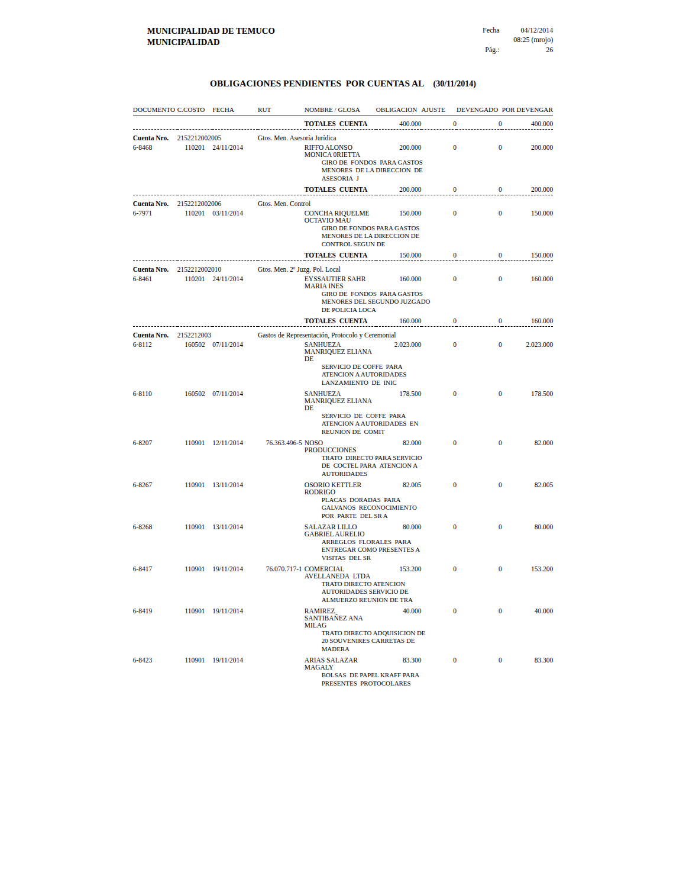| MUNICIPALIDAD DE TEMUCO MUNICIPALIDAD | Fecha 04/12/2014 08:25 (mrojo) Pág.: 26 |
OBLIGACIONES PENDIENTES POR CUENTAS AL (30/11/2014)
| DOCUMENTO | C.COSTO | FECHA | RUT | NOMBRE / GLOSA | OBLIGACION | AJUSTE | DEVENGADO | POR DEVENGAR |
| --- | --- | --- | --- | --- | --- | --- | --- | --- |
| | TOTALES CUENTA | 400.000 | 0 | 0 | 400.000 |
| Cuenta Nro. | 2152212002005 | Gtos. Men. Asesoría Jurídica |
| 6-8468 | 110201 | 24/11/2014 | | RIFFO ALONSO MONICA 0RIETTA | 200.000 | 0 | 0 | 200.000 |
| | GIRO DE FONDOS PARA GASTOS MENORES DE LA DIRECCION DE ASESORIA J |
| | TOTALES CUENTA | 200.000 | 0 | 0 | 200.000 |
| Cuenta Nro. | 2152212002006 | Gtos. Men. Control |
| 6-7971 | 110201 | 03/11/2014 | | CONCHA RIQUELME OCTAVIO MAU | 150.000 | 0 | 0 | 150.000 |
| | GIRO DE FONDOS PARA GASTOS MENORES DE LA DIRECCION DE CONTROL SEGUN DE |
| | TOTALES CUENTA | 150.000 | 0 | 0 | 150.000 |
| Cuenta Nro. | 2152212002010 | Gtos. Men. 2º Juzg. Pol. Local |
| 6-8461 | 110201 | 24/11/2014 | | EYSSAUTIER SAHR MARIA INES | 160.000 | 0 | 0 | 160.000 |
| | GIRO DE FONDOS PARA GASTOS MENORES DEL SEGUNDO JUZGADO DE POLICIA LOCA |
| | TOTALES CUENTA | 160.000 | 0 | 0 | 160.000 |
| Cuenta Nro. | 2152212003 | Gastos de Representación, Protocolo y Ceremonial |
| 6-8112 | 160502 | 07/11/2014 | | SANHUEZA MANRIQUEZ ELIANA DE | 2.023.000 | 0 | 0 | 2.023.000 |
| | SERVICIO DE COFFE PARA ATENCION A AUTORIDADES LANZAMIENTO DE INIC |
| 6-8110 | 160502 | 07/11/2014 | | SANHUEZA MANRIQUEZ ELIANA DE | 178.500 | 0 | 0 | 178.500 |
| | SERVICIO DE COFFE PARA ATENCION A AUTORIDADES EN REUNION DE COMIT |
| 6-8207 | 110901 | 12/11/2014 | 76.363.496-5 | NOSO PRODUCCIONES | 82.000 | 0 | 0 | 82.000 |
| | TRATO DIRECTO PARA SERVICIO DE COCTEL PARA ATENCION A AUTORIDADES |
| 6-8267 | 110901 | 13/11/2014 | | OSORIO KETTLER RODRIGO | 82.005 | 0 | 0 | 82.005 |
| | PLACAS DORADAS PARA GALVANOS RECONOCIMIENTO POR PARTE DEL SR A |
| 6-8268 | 110901 | 13/11/2014 | | SALAZAR LILLO GABRIEL AURELIO | 80.000 | 0 | 0 | 80.000 |
| | ARREGLOS FLORALES PARA ENTREGAR COMO PRESENTES A VISITAS DEL SR |
| 6-8417 | 110901 | 19/11/2014 | 76.070.717-1 | COMERCIAL AVELLANEDA LTDA | 153.200 | 0 | 0 | 153.200 |
| | TRATO DIRECTO ATENCION AUTORIDADES SERVICIO DE ALMUERZO REUNION DE TRA |
| 6-8419 | 110901 | 19/11/2014 | | RAMIREZ SANTIBAÑEZ ANA MILAG | 40.000 | 0 | 0 | 40.000 |
| | TRATO DIRECTO ADQUISICION DE 20 SOUVENIRES CARRETAS DE MADERA |
| 6-8423 | 110901 | 19/11/2014 | | ARIAS SALAZAR MAGALY | 83.300 | 0 | 0 | 83.300 |
| | BOLSAS DE PAPEL KRAFF PARA PRESENTES PROTOCOLARES |